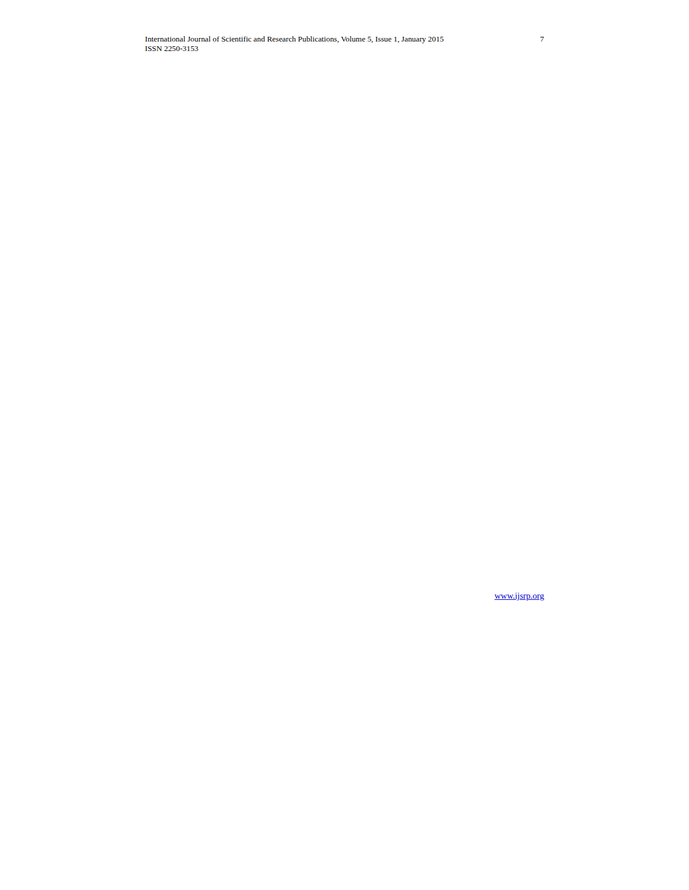7 International Journal of Scientific and Research Publications, Volume 5, Issue 1, January 2015 ISSN 2250-3153
www.ijsrp.org